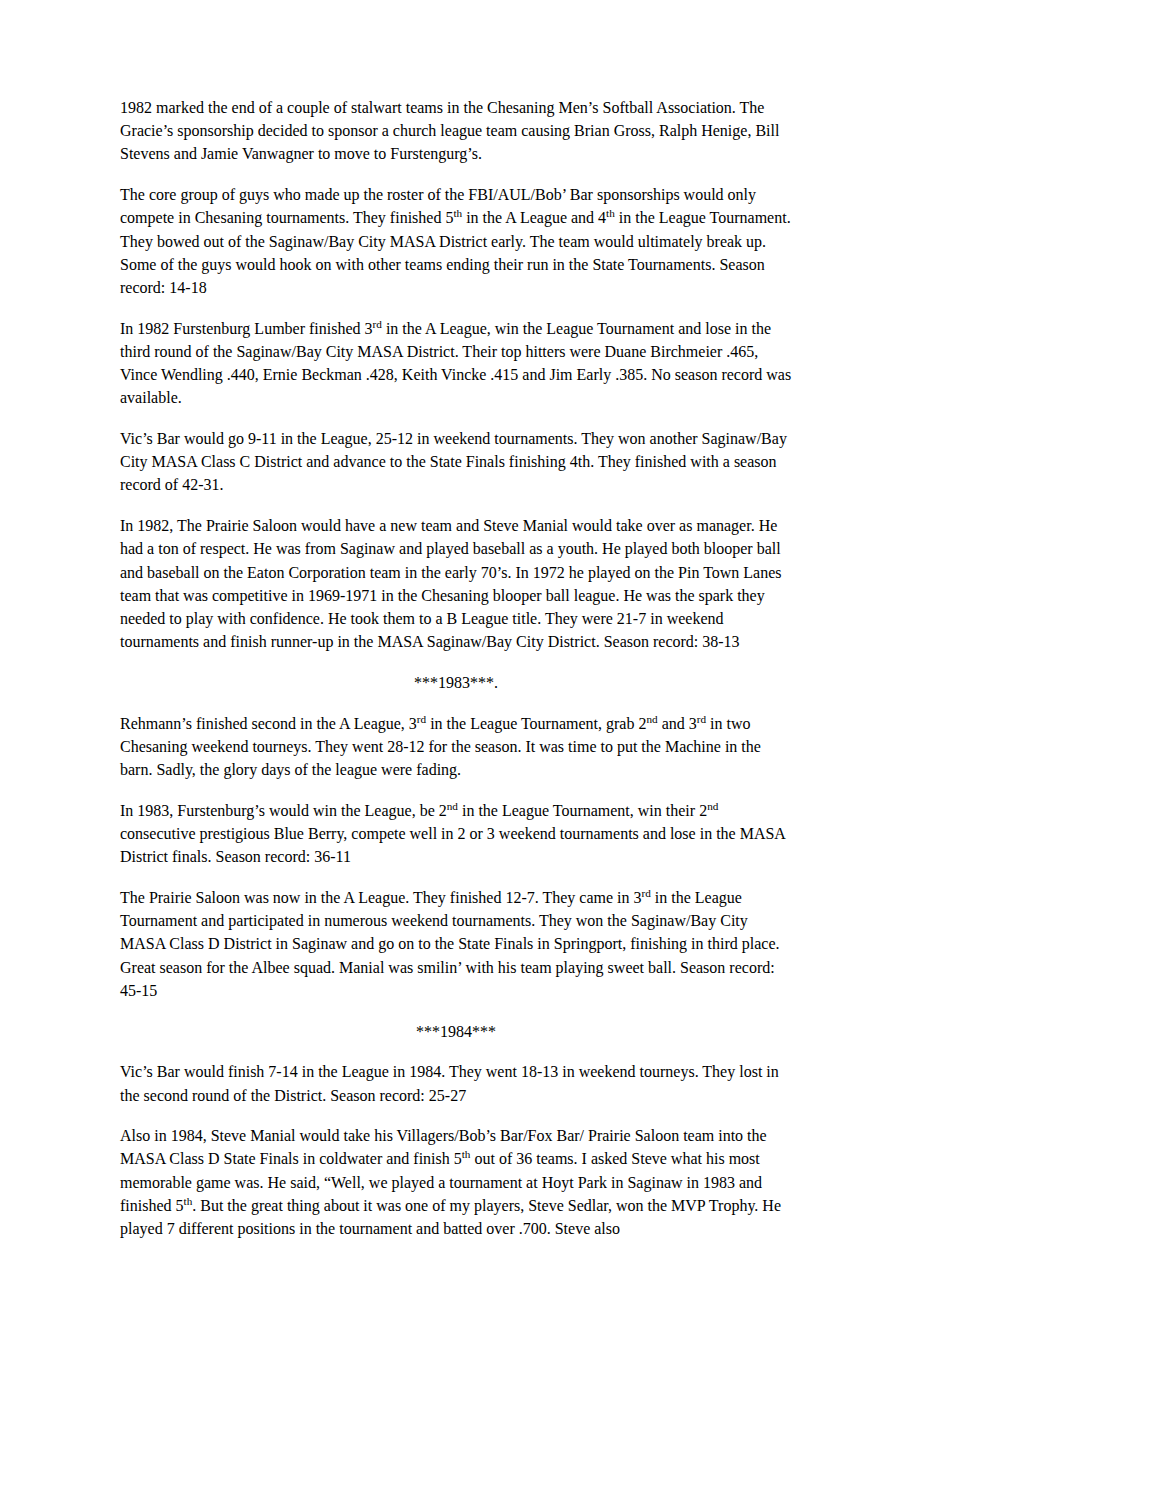1982 marked the end of a couple of stalwart teams in the Chesaning Men’s Softball Association. The Gracie’s sponsorship decided to sponsor a church league team causing Brian Gross, Ralph Henige, Bill Stevens and Jamie Vanwagner to move to Furstengurg’s.
The core group of guys who made up the roster of the FBI/AUL/Bob’ Bar sponsorships would only compete in Chesaning tournaments. They finished 5th in the A League and 4th in the League Tournament. They bowed out of the Saginaw/Bay City MASA District early. The team would ultimately break up. Some of the guys would hook on with other teams ending their run in the State Tournaments. Season record: 14-18
In 1982 Furstenburg Lumber finished 3rd in the A League, win the League Tournament and lose in the third round of the Saginaw/Bay City MASA District. Their top hitters were Duane Birchmeier .465, Vince Wendling .440, Ernie Beckman .428, Keith Vincke .415 and Jim Early .385. No season record was available.
Vic’s Bar would go 9-11 in the League, 25-12 in weekend tournaments. They won another Saginaw/Bay City MASA Class C District and advance to the State Finals finishing 4th. They finished with a season record of 42-31.
In 1982, The Prairie Saloon would have a new team and Steve Manial would take over as manager. He had a ton of respect. He was from Saginaw and played baseball as a youth. He played both blooper ball and baseball on the Eaton Corporation team in the early 70’s. In 1972 he played on the Pin Town Lanes team that was competitive in 1969-1971 in the Chesaning blooper ball league. He was the spark they needed to play with confidence. He took them to a B League title. They were 21-7 in weekend tournaments and finish runner-up in the MASA Saginaw/Bay City District. Season record: 38-13
***1983***.
Rehmann’s finished second in the A League, 3rd in the League Tournament, grab 2nd and 3rd in two Chesaning weekend tourneys. They went 28-12 for the season. It was time to put the Machine in the barn. Sadly, the glory days of the league were fading.
In 1983, Furstenburg’s would win the League, be 2nd in the League Tournament, win their 2nd consecutive prestigious Blue Berry, compete well in 2 or 3 weekend tournaments and lose in the MASA District finals. Season record: 36-11
The Prairie Saloon was now in the A League. They finished 12-7. They came in 3rd in the League Tournament and participated in numerous weekend tournaments. They won the Saginaw/Bay City MASA Class D District in Saginaw and go on to the State Finals in Springport, finishing in third place. Great season for the Albee squad. Manial was smilin’ with his team playing sweet ball. Season record: 45-15
***1984***
Vic’s Bar would finish 7-14 in the League in 1984. They went 18-13 in weekend tourneys. They lost in the second round of the District. Season record: 25-27
Also in 1984, Steve Manial would take his Villagers/Bob’s Bar/Fox Bar/ Prairie Saloon team into the MASA Class D State Finals in coldwater and finish 5th out of 36 teams. I asked Steve what his most memorable game was. He said, “Well, we played a tournament at Hoyt Park in Saginaw in 1983 and finished 5th. But the great thing about it was one of my players, Steve Sedlar, won the MVP Trophy. He played 7 different positions in the tournament and batted over .700. Steve also